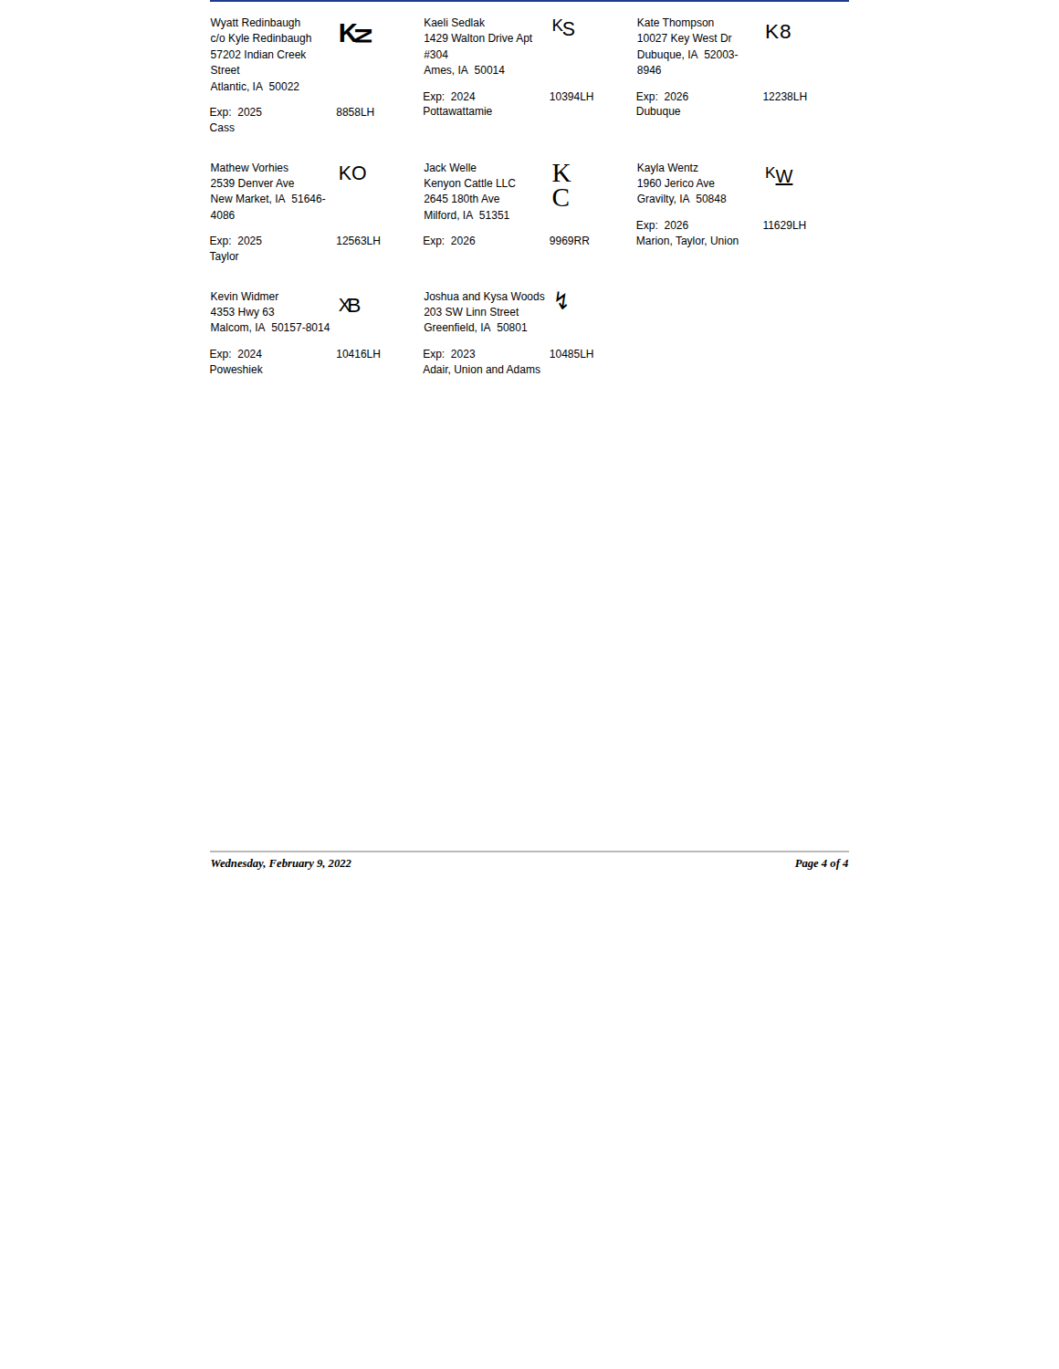| / Wyatt Redinbaugh c/o Kyle Redinbaugh 57202 Indian Creek Street Atlantic, IA 50022 / K N / / Exp: 2025 Cass / 8858LH / | / Kaeli Sedlak 1429 Walton Drive Apt #304 Ames, IA 50014 / K S / / Exp: 2024 Pottawattamie / 10394LH / | / Kate Thompson 10027 Key West Dr Dubuque, IA 52003-8946 / K8 / / Exp: 2026 Dubuque / 12238LH / |
| / Mathew Vorhies 2539 Denver Ave New Market, IA 51646-4086 / KO / / Exp: 2025 Taylor / 12563LH / | / Jack Welle Kenyon Cattle LLC 2645 180th Ave Milford, IA 51351 / K C / / Exp: 2026 / 9969RR / | / Kayla Wentz 1960 Jerico Ave Gravilty, IA 50848 / K W / / Exp: 2026 Marion, Taylor, Union / 11629LH / |
| / Kevin Widmer 4353 Hwy 63 Malcom, IA 50157-8014 / X B / / Exp: 2024 Poweshiek / 10416LH / | / Joshua and Kysa Woods 203 SW Linn Street Greenfield, IA 50801 / ↯ / / Exp: 2023 Adair, Union and Adams / 10485LH / | |
| Wednesday, February 9, 2022 | Page 4 of 4 |